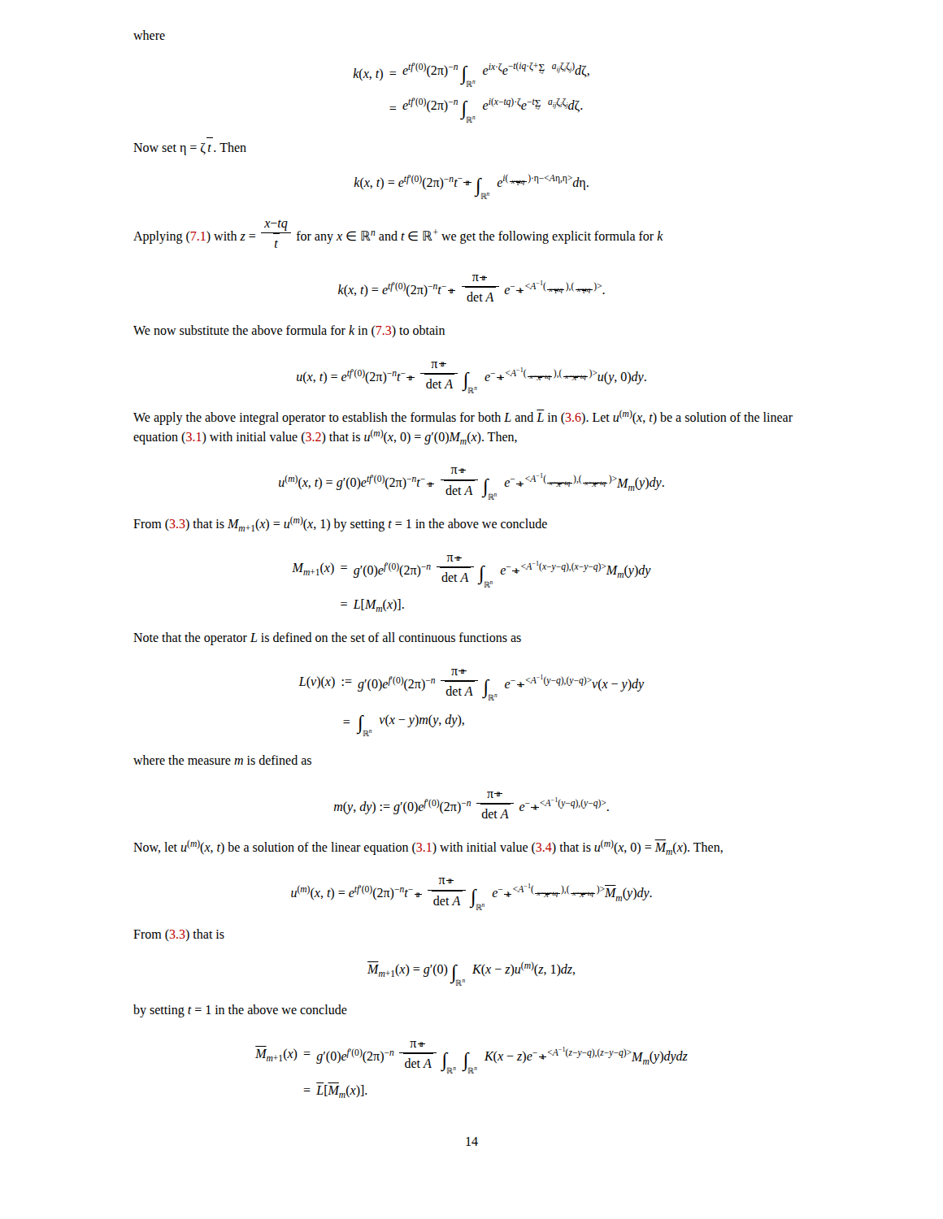where
k(x, t)
=
etf′(0)(2π)−n ∫ℝn eix·ζe−t(iq·ζ+Σi,j aijζiζj)dζ,
=
etf′(0)(2π)−n ∫ℝn ei(x−tq)·ζe−tΣi,j aijζiζjdζ.
Now set η = ζt. Then
k(x, t) = etf′(0)(2π)−nt−n 2 ∫ℝn ei(x−tq t)·η−<Aη,η>dη.
Applying (7.1) with z = x−tq t for any x ∈ ℝn and t ∈ ℝ+ we get the following explicit formula for k
k(x, t) = etf′(0)(2π)−nt−n 2 πn 2 det A e−14<A−1(x−tq t),(x−tq t)>.
We now substitute the above formula for k in (7.3) to obtain
u(x, t) = etf′(0)(2π)−nt−n 2 πn 2 det A ∫ℝn e−14<A−1(x−y−tq t),(x−y−tq t)>u(y, 0)dy.
We apply the above integral operator to establish the formulas for both L and L in (3.6). Let u(m)(x, t) be a solution of the linear equation (3.1) with initial value (3.2) that is u(m)(x, 0) = g′(0)Mm(x). Then,
u(m)(x, t) = g′(0)etf′(0)(2π)−nt−n 2 πn 2 det A ∫ℝn e−14<A−1(x−y−tq t),(x−y−tq t)>Mm(y)dy.
From (3.3) that is Mm+1(x) = u(m)(x, 1) by setting t = 1 in the above we conclude
Mm+1(x)
=
g′(0)ef′(0)(2π)−n πn 2 det A ∫ℝn e−14<A−1(x−y−q),(x−y−q)>Mm(y)dy
=
L[Mm(x)].
Note that the operator L is defined on the set of all continuous functions as
L(v)(x)
:=
g′(0)ef′(0)(2π)−n πn 2 det A ∫ℝn e−14<A−1(y−q),(y−q)>v(x − y)dy
=
∫ℝn v(x − y)m(y, dy),
where the measure m is defined as
m(y, dy) := g′(0)ef′(0)(2π)−n πn 2 det A e−14<A−1(y−q),(y−q)>.
Now, let u(m)(x, t) be a solution of the linear equation (3.1) with initial value (3.4) that is u(m)(x, 0) = Mm(x). Then,
u(m)(x, t) = etf′(0)(2π)−nt−n 2 πn 2 det A ∫ℝn e−14<A−1(x−y−tq t),(x−y−tq t)>Mm(y)dy.
From (3.3) that is
Mm+1(x) = g′(0) ∫ℝn K(x − z)u(m)(z, 1)dz,
by setting t = 1 in the above we conclude
Mm+1(x)
=
g′(0)ef′(0)(2π)−n πn 2 det A ∫ℝn ∫ℝn K(x − z)e−14<A−1(z−y−q),(z−y−q)>Mm(y)dydz
=
L[Mm(x)].
14